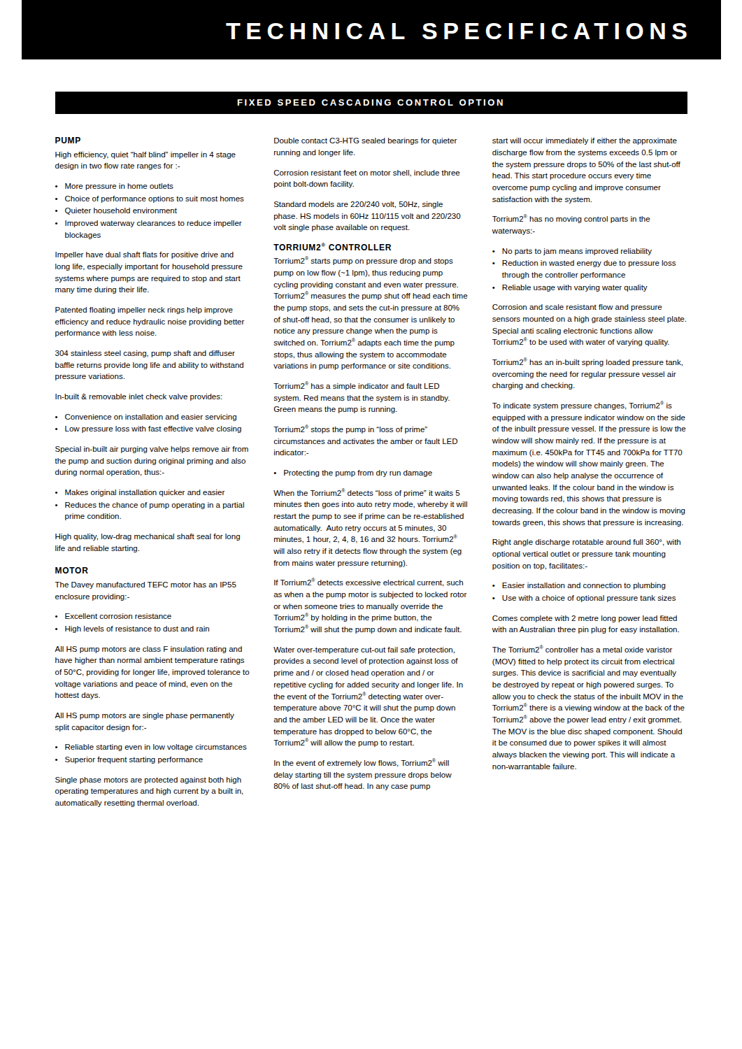Technical Specifications
Fixed Speed Cascading Control Option
Pump
High efficiency, quiet “half blind” impeller in 4 stage design in two flow rate ranges for :-
More pressure in home outlets
Choice of performance options to suit most homes
Quieter household environment
Improved waterway clearances to reduce impeller blockages
Impeller have dual shaft flats for positive drive and long life, especially important for household pressure systems where pumps are required to stop and start many time during their life.
Patented floating impeller neck rings help improve efficiency and reduce hydraulic noise providing better performance with less noise.
304 stainless steel casing, pump shaft and diffuser baffle returns provide long life and ability to withstand pressure variations.
In-built & removable inlet check valve provides:
Convenience on installation and easier servicing
Low pressure loss with fast effective valve closing
Special in-built air purging valve helps remove air from the pump and suction during original priming and also during normal operation, thus:-
Makes original installation quicker and easier
Reduces the chance of pump operating in a partial prime condition.
High quality, low-drag mechanical shaft seal for long life and reliable starting.
Motor
The Davey manufactured TEFC motor has an IP55 enclosure providing:-
Excellent corrosion resistance
High levels of resistance to dust and rain
All HS pump motors are class F insulation rating and have higher than normal ambient temperature ratings of 50°C, providing for longer life, improved tolerance to voltage variations and peace of mind, even on the hottest days.
All HS pump motors are single phase permanently split capacitor design for:-
Reliable starting even in low voltage circumstances
Superior frequent starting performance
Single phase motors are protected against both high operating temperatures and high current by a built in, automatically resetting thermal overload.
Double contact C3-HTG sealed bearings for quieter running and longer life.
Corrosion resistant feet on motor shell, include three point bolt-down facility.
Standard models are 220/240 volt, 50Hz, single phase. HS models in 60Hz 110/115 volt and 220/230 volt single phase available on request.
Torrium2® Controller
Torrium2® starts pump on pressure drop and stops pump on low flow (~1 lpm), thus reducing pump cycling providing constant and even water pressure. Torrium2® measures the pump shut off head each time the pump stops, and sets the cut-in pressure at 80% of shut-off head, so that the consumer is unlikely to notice any pressure change when the pump is switched on. Torrium2® adapts each time the pump stops, thus allowing the system to accommodate variations in pump performance or site conditions.
Torrium2® has a simple indicator and fault LED system. Red means that the system is in standby. Green means the pump is running.
Torrium2® stops the pump in “loss of prime” circumstances and activates the amber or fault LED indicator:-
Protecting the pump from dry run damage
When the Torrium2® detects “loss of prime” it waits 5 minutes then goes into auto retry mode, whereby it will restart the pump to see if prime can be re-established automatically. Auto retry occurs at 5 minutes, 30 minutes, 1 hour, 2, 4, 8, 16 and 32 hours. Torrium2® will also retry if it detects flow through the system (eg from mains water pressure returning).
If Torrium2® detects excessive electrical current, such as when a the pump motor is subjected to locked rotor or when someone tries to manually override the Torrium2® by holding in the prime button, the Torrium2® will shut the pump down and indicate fault.
Water over-temperature cut-out fail safe protection, provides a second level of protection against loss of prime and / or closed head operation and / or repetitive cycling for added security and longer life. In the event of the Torrium2® detecting water over-temperature above 70°C it will shut the pump down and the amber LED will be lit. Once the water temperature has dropped to below 60°C, the Torrium2® will allow the pump to restart.
In the event of extremely low flows, Torrium2® will delay starting till the system pressure drops below 80% of last shut-off head. In any case pump
start will occur immediately if either the approximate discharge flow from the systems exceeds 0.5 lpm or the system pressure drops to 50% of the last shut-off head. This start procedure occurs every time overcome pump cycling and improve consumer satisfaction with the system.
Torrium2® has no moving control parts in the waterways:-
No parts to jam means improved reliability
Reduction in wasted energy due to pressure loss through the controller performance
Reliable usage with varying water quality
Corrosion and scale resistant flow and pressure sensors mounted on a high grade stainless steel plate. Special anti scaling electronic functions allow Torrium2® to be used with water of varying quality.
Torrium2® has an in-built spring loaded pressure tank, overcoming the need for regular pressure vessel air charging and checking.
To indicate system pressure changes, Torrium2® is equipped with a pressure indicator window on the side of the inbuilt pressure vessel. If the pressure is low the window will show mainly red. If the pressure is at maximum (i.e. 450kPa for TT45 and 700kPa for TT70 models) the window will show mainly green. The window can also help analyse the occurrence of unwanted leaks. If the colour band in the window is moving towards red, this shows that pressure is decreasing. If the colour band in the window is moving towards green, this shows that pressure is increasing.
Right angle discharge rotatable around full 360°, with optional vertical outlet or pressure tank mounting position on top, facilitates:-
Easier installation and connection to plumbing
Use with a choice of optional pressure tank sizes
Comes complete with 2 metre long power lead fitted with an Australian three pin plug for easy installation.
The Torrium2® controller has a metal oxide varistor (MOV) fitted to help protect its circuit from electrical surges. This device is sacrificial and may eventually be destroyed by repeat or high powered surges. To allow you to check the status of the inbuilt MOV in the Torrium2® there is a viewing window at the back of the Torrium2® above the power lead entry / exit grommet. The MOV is the blue disc shaped component. Should it be consumed due to power spikes it will almost always blacken the viewing port. This will indicate a non-warrantable failure.